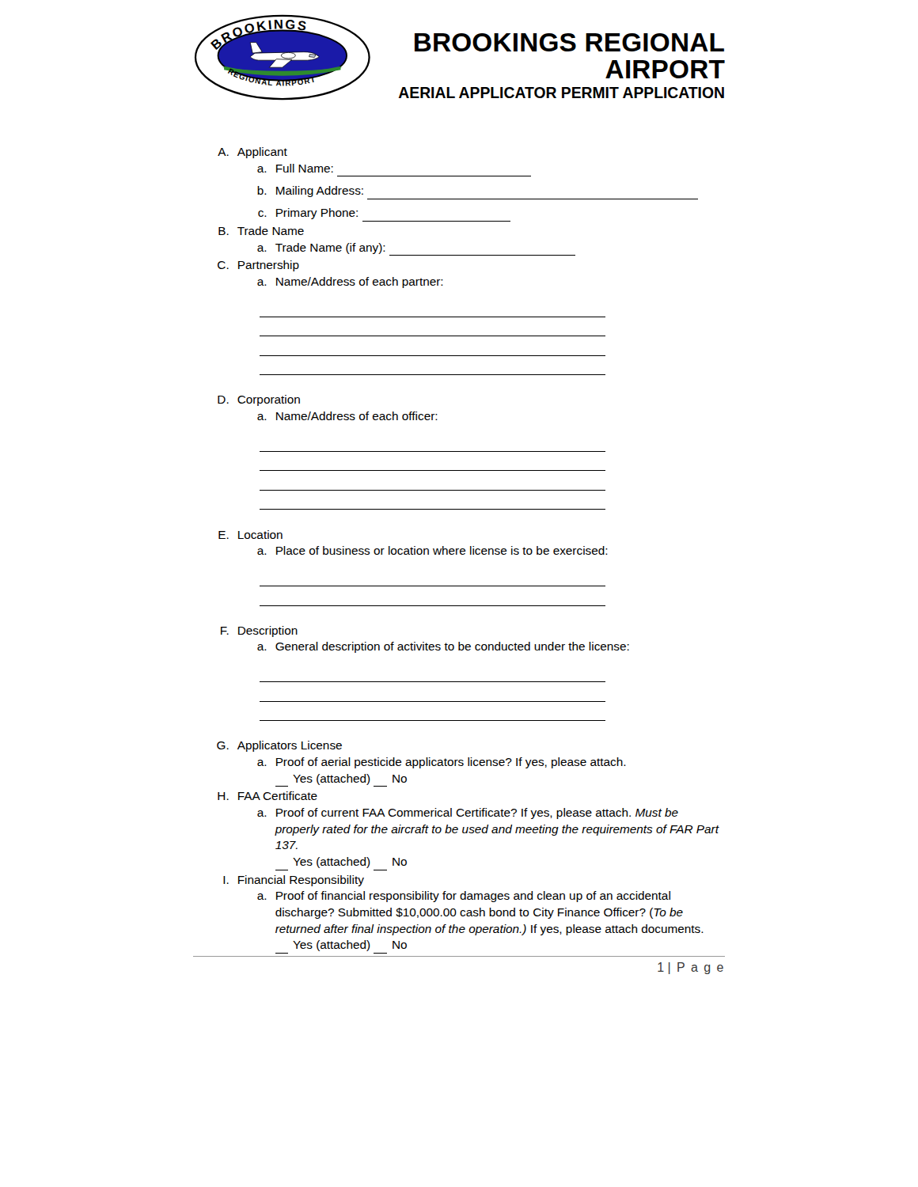BROOKINGS REGIONAL AIRPORT
BROOKINGS REGIONAL AIRPORT
AERIAL APPLICATOR PERMIT APPLICATION
Applicant
Full Name:
Mailing Address:
Primary Phone:
Trade Name
Trade Name (if any):
Partnership
Name/Address of each partner:
Corporation
Name/Address of each officer:
Location
Place of business or location where license is to be exercised:
Description
General description of activites to be conducted under the license:
Applicators License
Proof of aerial pesticide applicators license? If yes, please attach.
Yes (attached) No
FAA Certificate
Proof of current FAA Commerical Certificate? If yes, please attach. Must be properly rated for the aircraft to be used and meeting the requirements of FAR Part 137.
Yes (attached) No
Financial Responsibility
Proof of financial responsibility for damages and clean up of an accidental discharge? Submitted $10,000.00 cash bond to City Finance Officer? (To be returned after final inspection of the operation.) If yes, please attach documents.
Yes (attached) No
1 | P a g e